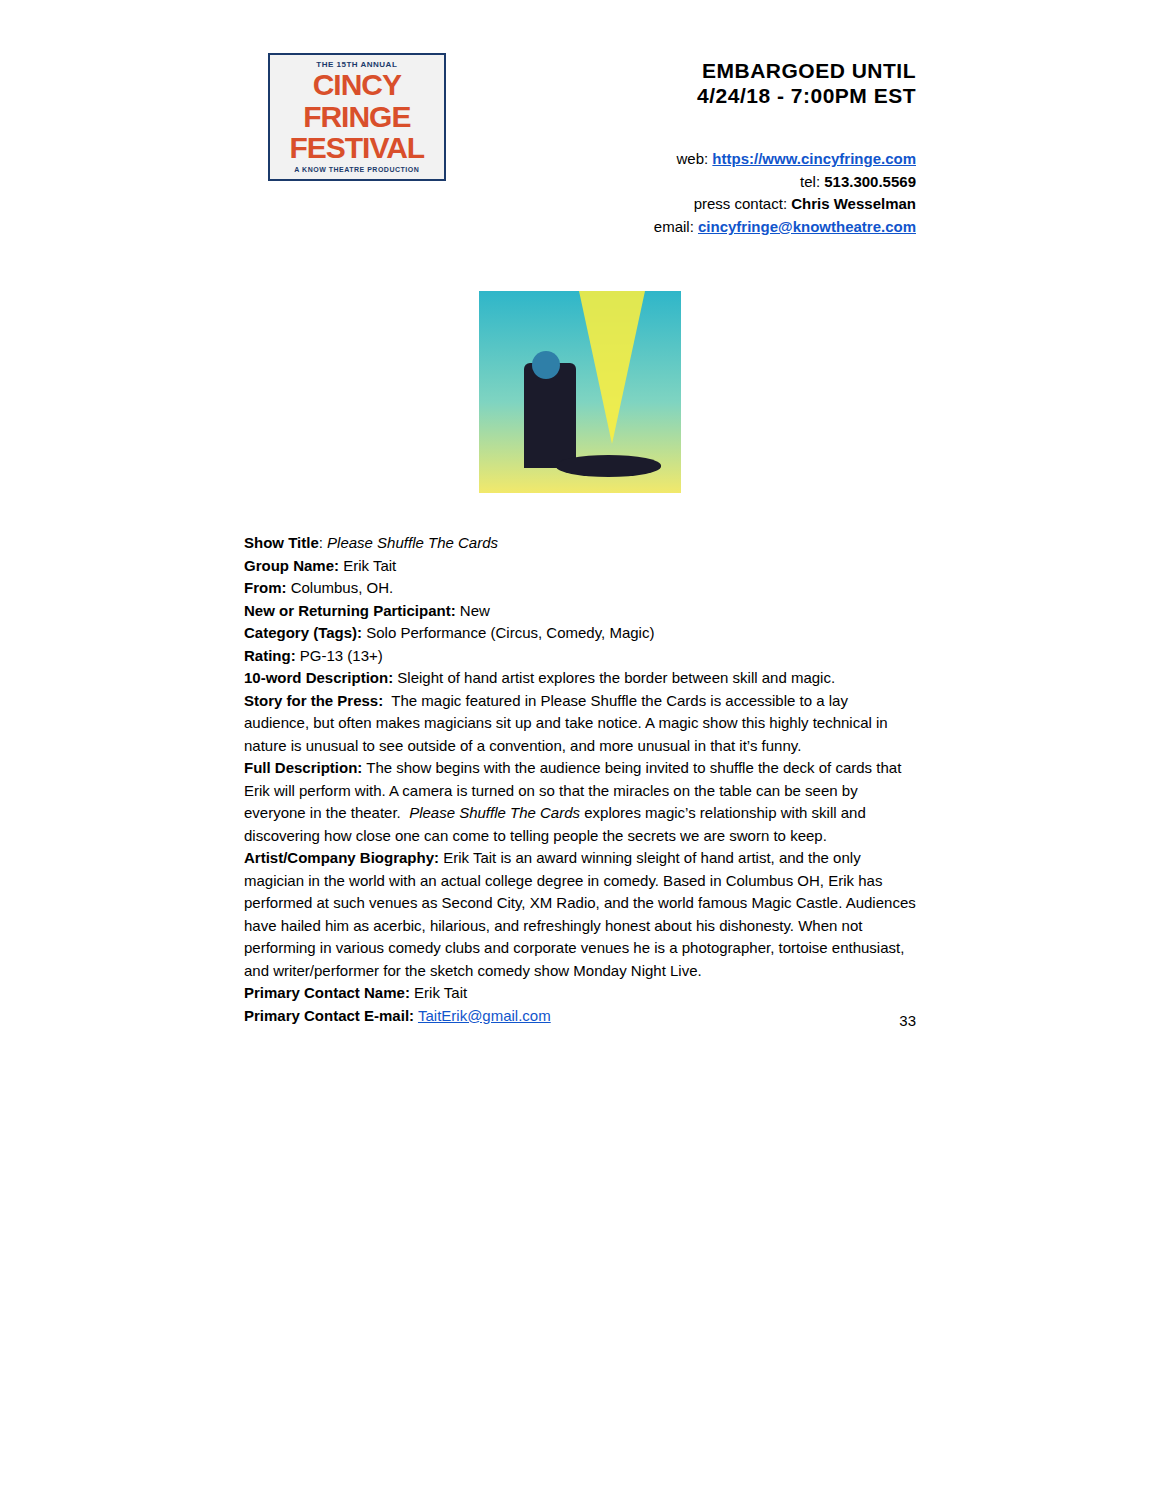THE 15TH ANNUAL
CINCY
FRINGE
FESTIVAL
A KNOW THEATRE PRODUCTION
EMBARGOED UNTIL
4/24/18 - 7:00PM EST
web: https://www.cincyfringe.com
tel: 513.300.5569
press contact: Chris Wesselman
email: cincyfringe@knowtheatre.com
Show Title: Please Shuffle The Cards
Group Name: Erik Tait
From: Columbus, OH.
New or Returning Participant: New
Category (Tags): Solo Performance (Circus, Comedy, Magic)
Rating: PG-13 (13+)
10-word Description: Sleight of hand artist explores the border between skill and magic.
Story for the Press: The magic featured in Please Shuffle the Cards is accessible to a lay audience, but often makes magicians sit up and take notice. A magic show this highly technical in nature is unusual to see outside of a convention, and more unusual in that it’s funny.
Full Description: The show begins with the audience being invited to shuffle the deck of cards that Erik will perform with. A camera is turned on so that the miracles on the table can be seen by everyone in the theater. Please Shuffle The Cards explores magic’s relationship with skill and discovering how close one can come to telling people the secrets we are sworn to keep.
Artist/Company Biography: Erik Tait is an award winning sleight of hand artist, and the only magician in the world with an actual college degree in comedy. Based in Columbus OH, Erik has performed at such venues as Second City, XM Radio, and the world famous Magic Castle. Audiences have hailed him as acerbic, hilarious, and refreshingly honest about his dishonesty. When not performing in various comedy clubs and corporate venues he is a photographer, tortoise enthusiast, and writer/performer for the sketch comedy show Monday Night Live.
Primary Contact Name: Erik Tait
Primary Contact E-mail: TaitErik@gmail.com
33